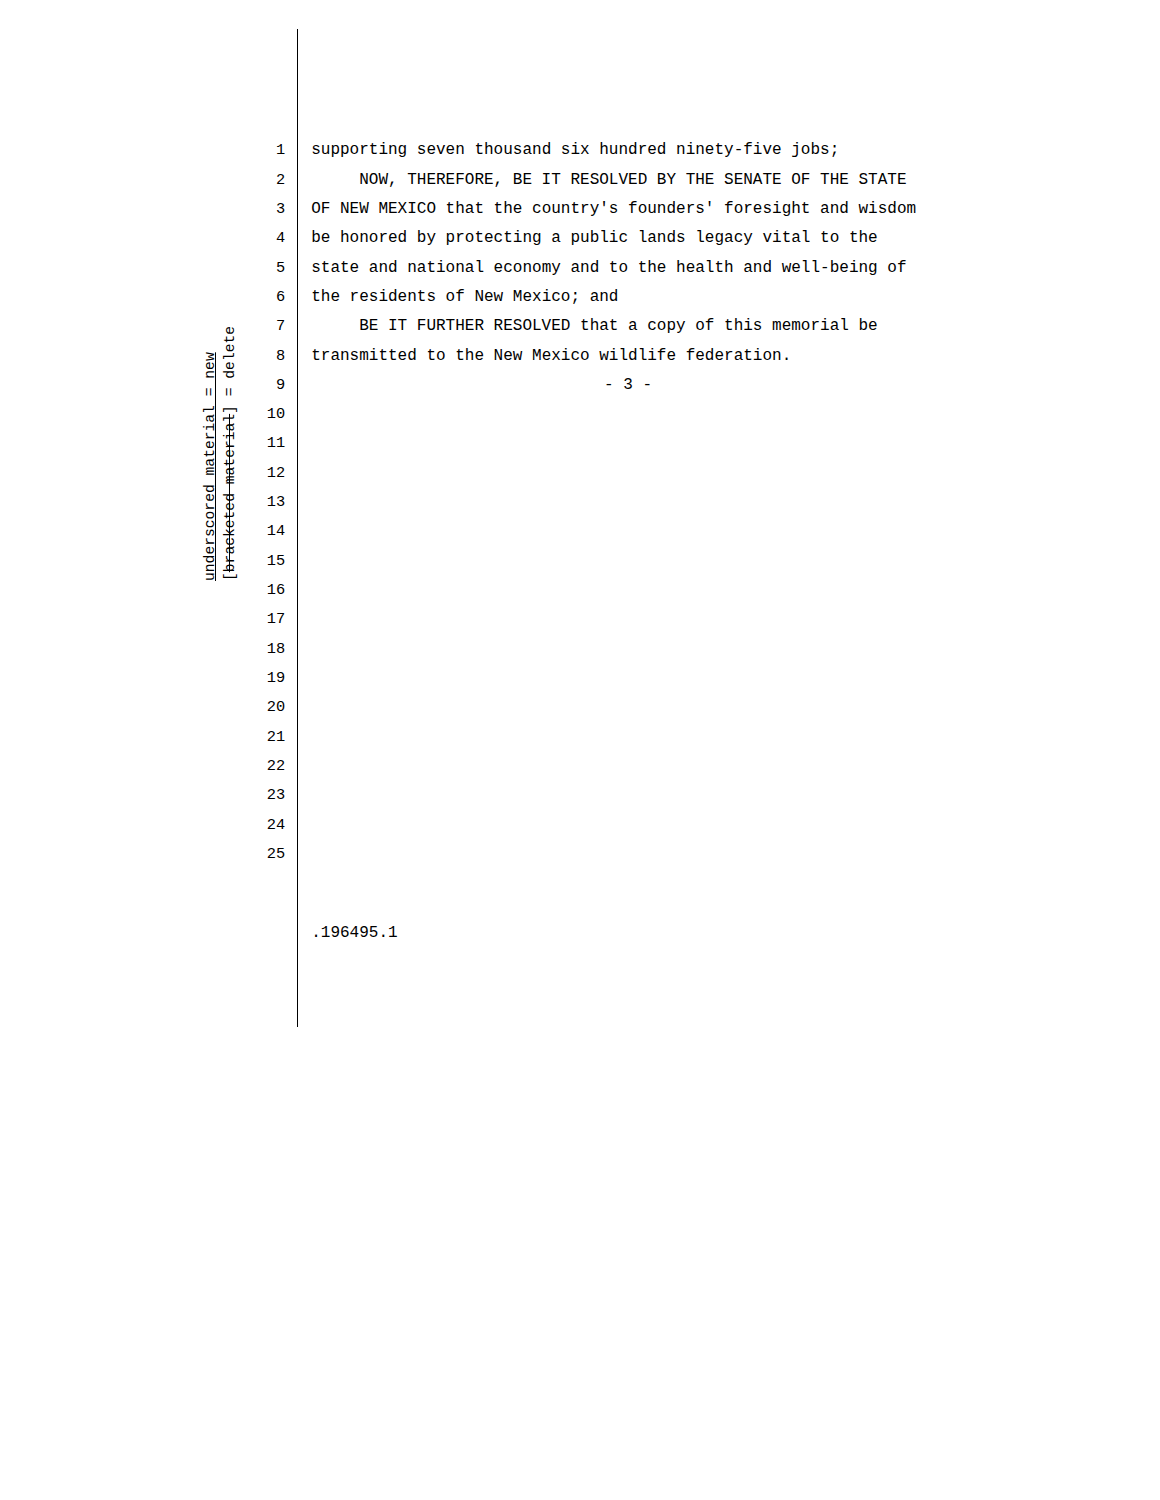1
2
3
4
5
6
7
8
9
10
11
12
13
14
15
16
17
18
19
20
21
22
23
24
25
supporting seven thousand six hundred ninety-five jobs; NOW, THEREFORE, BE IT RESOLVED BY THE SENATE OF THE STATE OF NEW MEXICO that the country's founders' foresight and wisdom be honored by protecting a public lands legacy vital to the state and national economy and to the health and well-being of the residents of New Mexico; and BE IT FURTHER RESOLVED that a copy of this memorial be transmitted to the New Mexico wildlife federation. - 3 -
underscored material = new
[bracketed material] = delete
.196495.1